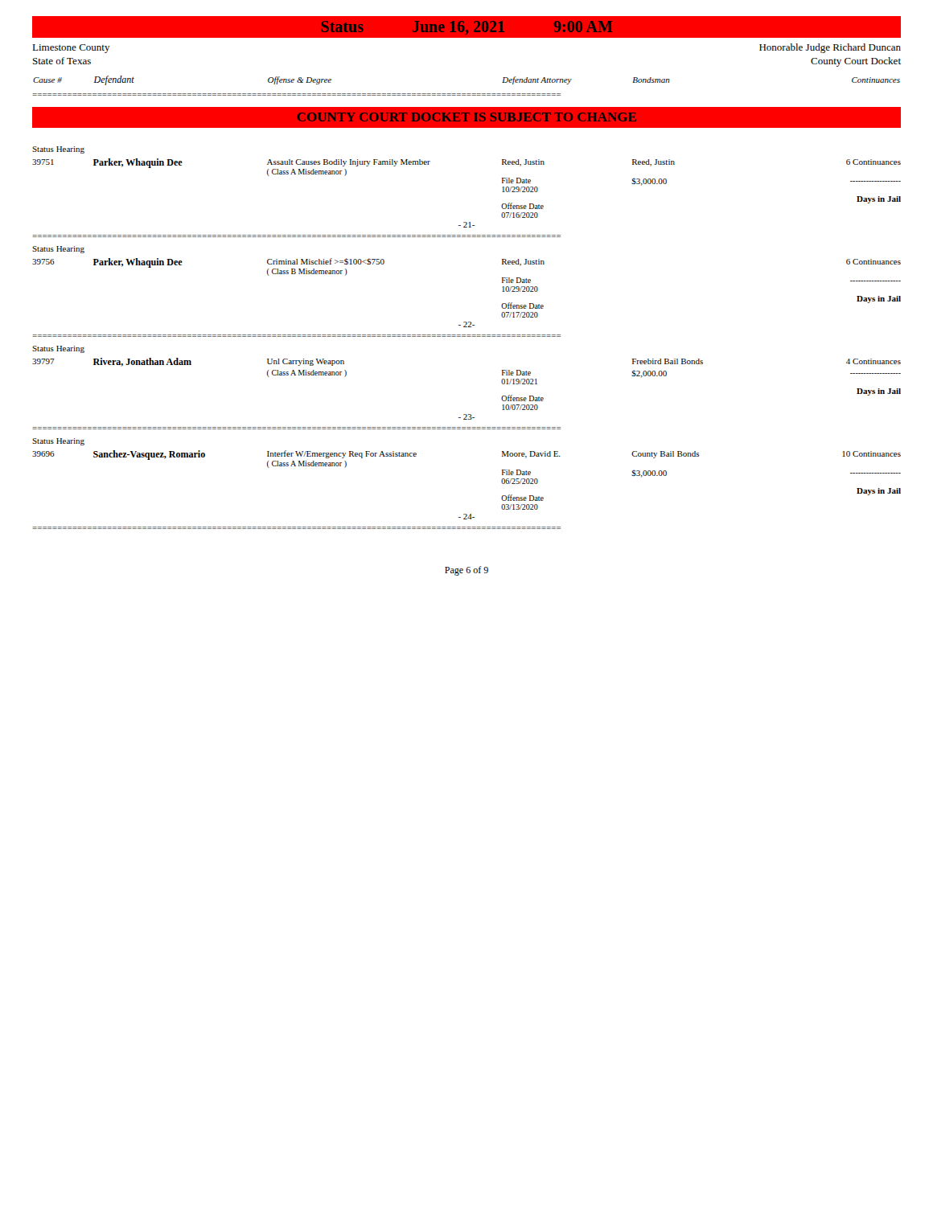Status June 16, 2021 9:00 AM
Limestone County
State of Texas
Honorable Judge Richard Duncan
County Court Docket
| Cause # | Defendant | Offense & Degree | Defendant Attorney | Bondsman | Continuances |
| --- | --- | --- | --- | --- | --- |
==========================================================================================================
COUNTY COURT DOCKET IS SUBJECT TO CHANGE
Status Hearing
| 39751 | Parker, Whaquin Dee | Assault Causes Bodily Injury Family Member ( Class A Misdemeanor ) | Reed, Justin | Reed, Justin | 6 Continuances |
| | | | File Date 10/29/2020 | $3,000.00 | ------------------- |
| | | | Offense Date 07/16/2020 | | Days in Jail |
| - 21- |
==========================================================================================================
Status Hearing
| 39756 | Parker, Whaquin Dee | Criminal Mischief >=$100<$750 ( Class B Misdemeanor ) | Reed, Justin | | 6 Continuances |
| | | | File Date 10/29/2020 | | ------------------- |
| | | | Offense Date 07/17/2020 | | Days in Jail |
| - 22- |
==========================================================================================================
Status Hearing
| 39797 | Rivera, Jonathan Adam | Unl Carrying Weapon | | Freebird Bail Bonds | 4 Continuances |
| | | ( Class A Misdemeanor ) | File Date 01/19/2021 | $2,000.00 | ------------------- |
| | | | Offense Date 10/07/2020 | | Days in Jail |
| - 23- |
==========================================================================================================
Status Hearing
| 39696 | Sanchez-Vasquez, Romario | Interfer W/Emergency Req For Assistance ( Class A Misdemeanor ) | Moore, David E. | County Bail Bonds | 10 Continuances |
| | | | File Date 06/25/2020 | $3,000.00 | ------------------- |
| | | | Offense Date 03/13/2020 | | Days in Jail |
| - 24- |
==========================================================================================================
Page 6 of 9